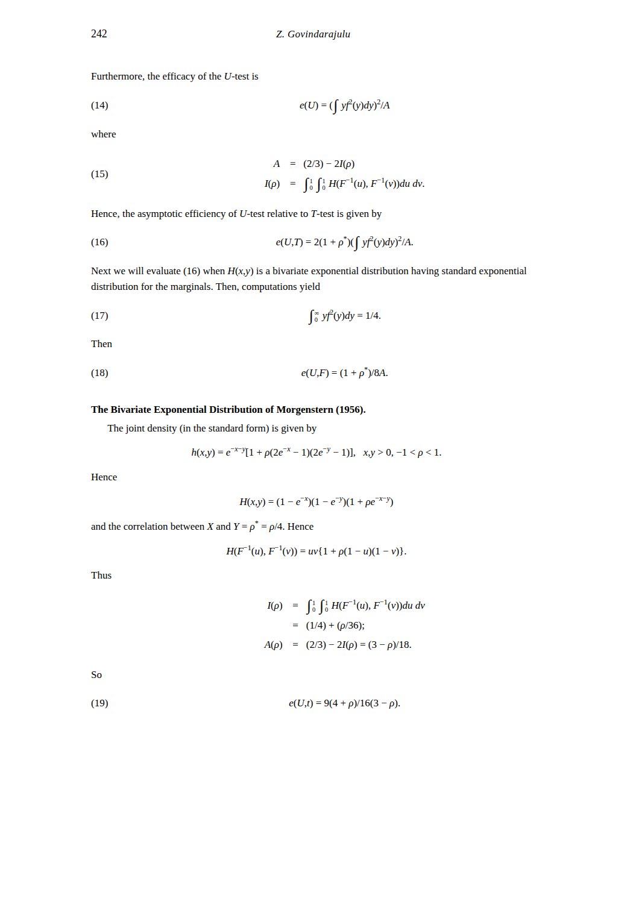242 Z. Govindarajulu
Furthermore, the efficacy of the U-test is
(14) e(U) = (∫ yf2(y)dy)2/A
where
(15)
| A | = | (2/3) − 2 I ( ρ ) |
| I ( ρ ) | = | ∫ 1 0 ∫ 1 0 H ( F −1 ( u ), F −1 ( v )) du dv . |
Hence, the asymptotic efficiency of U-test relative to T-test is given by
(16) e(U,T) = 2(1 + ρ*)(∫ yf2(y)dy)2/A.
Next we will evaluate (16) when H(x,y) is a bivariate exponential distribution having standard exponential distribution for the marginals. Then, computations yield
(17) ∫∞0 yf2(y)dy = 1/4.
Then
(18) e(U,F) = (1 + ρ*)/8A.
The Bivariate Exponential Distribution of Morgenstern (1956).
The joint density (in the standard form) is given by
h(x,y) = e−x−y[1 + ρ(2e−x − 1)(2e−y − 1)], x,y > 0, −1 < ρ < 1.
Hence
H(x,y) = (1 − e−x)(1 − e−y)(1 + ρe−x−y)
and the correlation between X and Y = ρ* = ρ/4. Hence
H(F−1(u), F−1(v)) = uv{1 + ρ(1 − u)(1 − v)}.
Thus
| I ( ρ ) | = | ∫ 1 0 ∫ 1 0 H ( F −1 ( u ), F −1 ( v )) du dv |
| | = | (1/4) + ( ρ /36); |
| A ( ρ ) | = | (2/3) − 2 I ( ρ ) = (3 − ρ )/18. |
So
(19) e(U,t) = 9(4 + ρ)/16(3 − ρ).